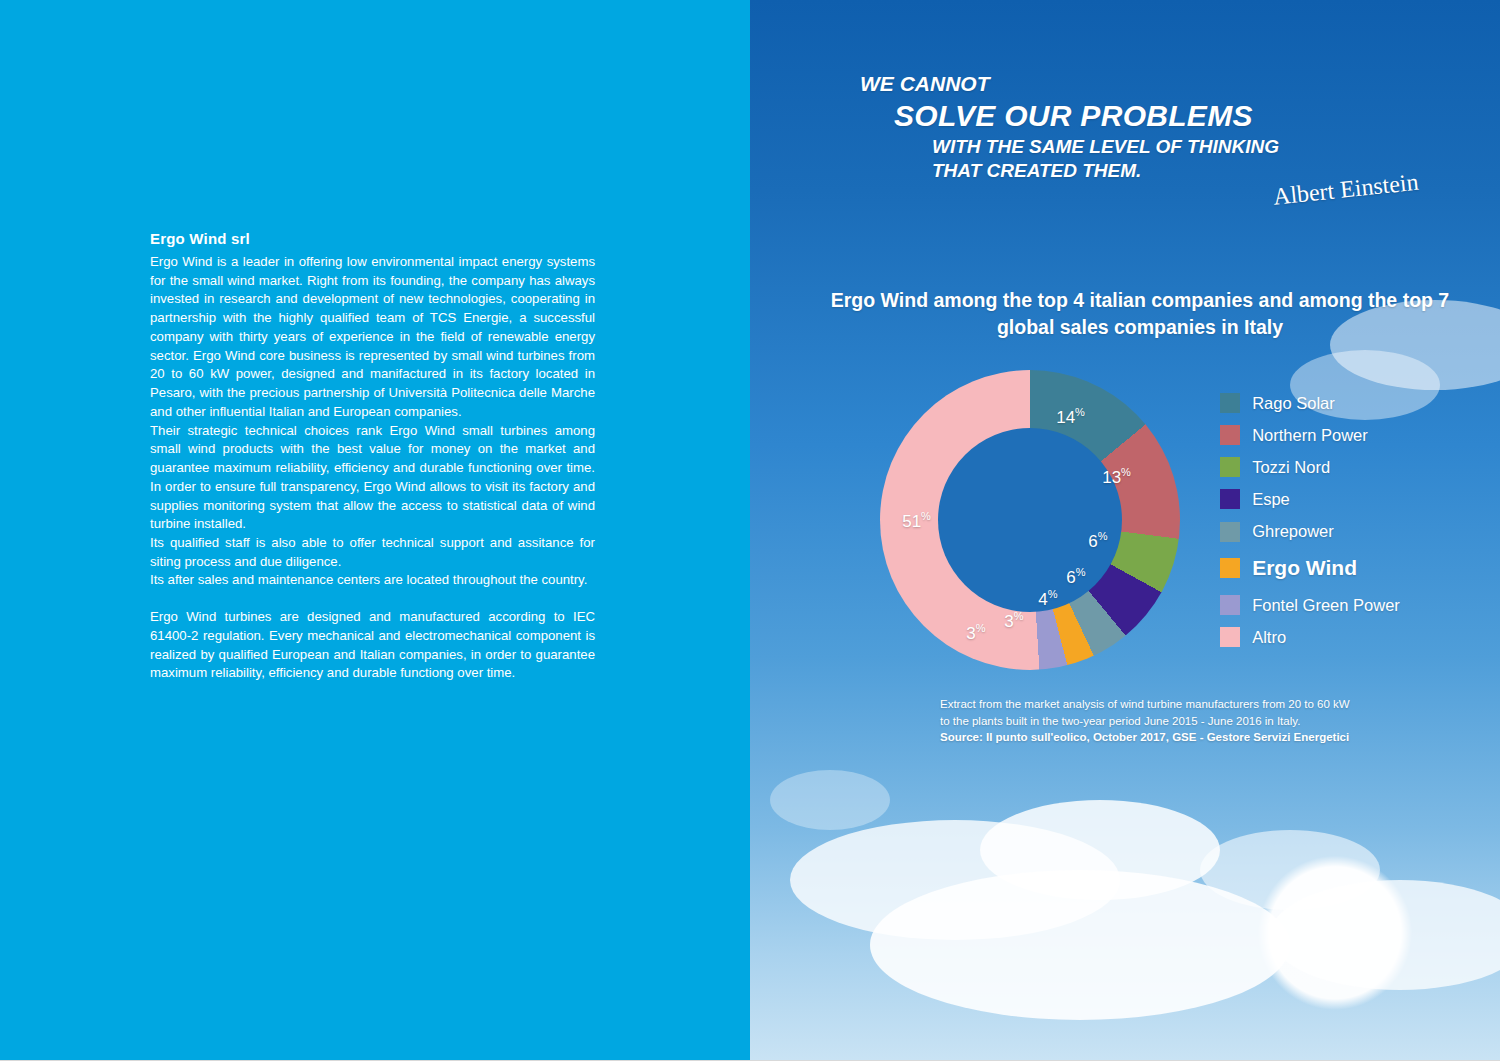Ergo Wind srl
Ergo Wind is a leader in offering low environmental impact energy systems for the small wind market. Right from its founding, the company has always invested in research and development of new technologies, cooperating in partnership with the highly qualified team of TCS Energie, a successful company with thirty years of experience in the field of renewable energy sector. Ergo Wind core business is represented by small wind turbines from 20 to 60 kW power, designed and manifactured in its factory located in Pesaro, with the precious partnership of Università Politecnica delle Marche and other influential Italian and European companies.
Their strategic technical choices rank Ergo Wind small turbines among small wind products with the best value for money on the market and guarantee maximum reliability, efficiency and durable functioning over time. In order to ensure full transparency, Ergo Wind allows to visit its factory and supplies monitoring system that allow the access to statistical data of wind turbine installed.
Its qualified staff is also able to offer technical support and assitance for siting process and due diligence.
Its after sales and maintenance centers are located throughout the country.
Ergo Wind turbines are designed and manufactured according to IEC 61400-2 regulation. Every mechanical and electromechanical component is realized by qualified European and Italian companies, in order to guarantee maximum reliability, efficiency and durable functiong over time.
WE CANNOT
SOLVE OUR PROBLEMS
WITH THE SAME LEVEL OF THINKING
THAT CREATED THEM.
Albert Einstein
Ergo Wind among the top 4 italian companies and among the top 7 global sales companies in Italy
14% 13% 6% 6% 4% 3% 3% 51%
Rago Solar
Northern Power
Tozzi Nord
Espe
Ghrepower
Ergo Wind
Fontel Green Power
Altro
Extract from the market analysis of wind turbine manufacturers from 20 to 60 kW
to the plants built in the two-year period June 2015 - June 2016 in Italy.
Source: Il punto sull'eolico, October 2017, GSE - Gestore Servizi Energetici